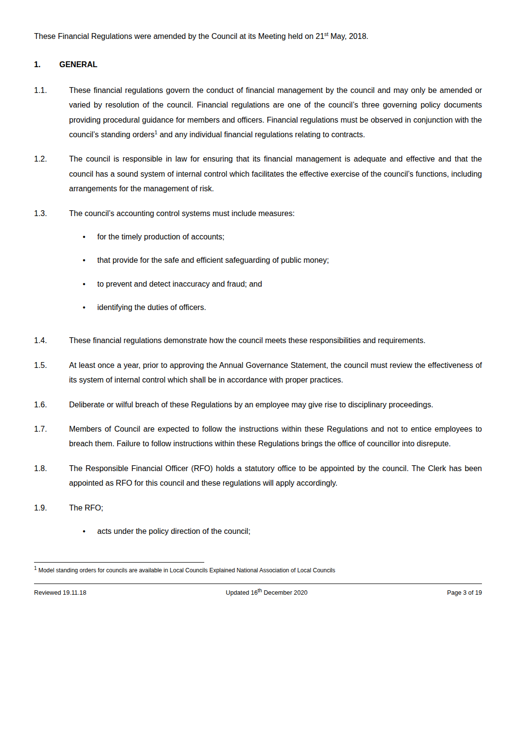These Financial Regulations were amended by the Council at its Meeting held on 21st May, 2018.
1. GENERAL
1.1.
These financial regulations govern the conduct of financial management by the council and may only be amended or varied by resolution of the council. Financial regulations are one of the council’s three governing policy documents providing procedural guidance for members and officers. Financial regulations must be observed in conjunction with the council’s standing orders1 and any individual financial regulations relating to contracts.
1.2.
The council is responsible in law for ensuring that its financial management is adequate and effective and that the council has a sound system of internal control which facilitates the effective exercise of the council’s functions, including arrangements for the management of risk.
1.3.
The council’s accounting control systems must include measures:
for the timely production of accounts;
that provide for the safe and efficient safeguarding of public money;
to prevent and detect inaccuracy and fraud; and
identifying the duties of officers.
1.4.
These financial regulations demonstrate how the council meets these responsibilities and requirements.
1.5.
At least once a year, prior to approving the Annual Governance Statement, the council must review the effectiveness of its system of internal control which shall be in accordance with proper practices.
1.6.
Deliberate or wilful breach of these Regulations by an employee may give rise to disciplinary proceedings.
1.7.
Members of Council are expected to follow the instructions within these Regulations and not to entice employees to breach them. Failure to follow instructions within these Regulations brings the office of councillor into disrepute.
1.8.
The Responsible Financial Officer (RFO) holds a statutory office to be appointed by the council. The Clerk has been appointed as RFO for this council and these regulations will apply accordingly.
1.9.
The RFO;
acts under the policy direction of the council;
1 Model standing orders for councils are available in Local Councils Explained National Association of Local Councils
Reviewed 19.11.18
Updated 16th December 2020
Page 3 of 19